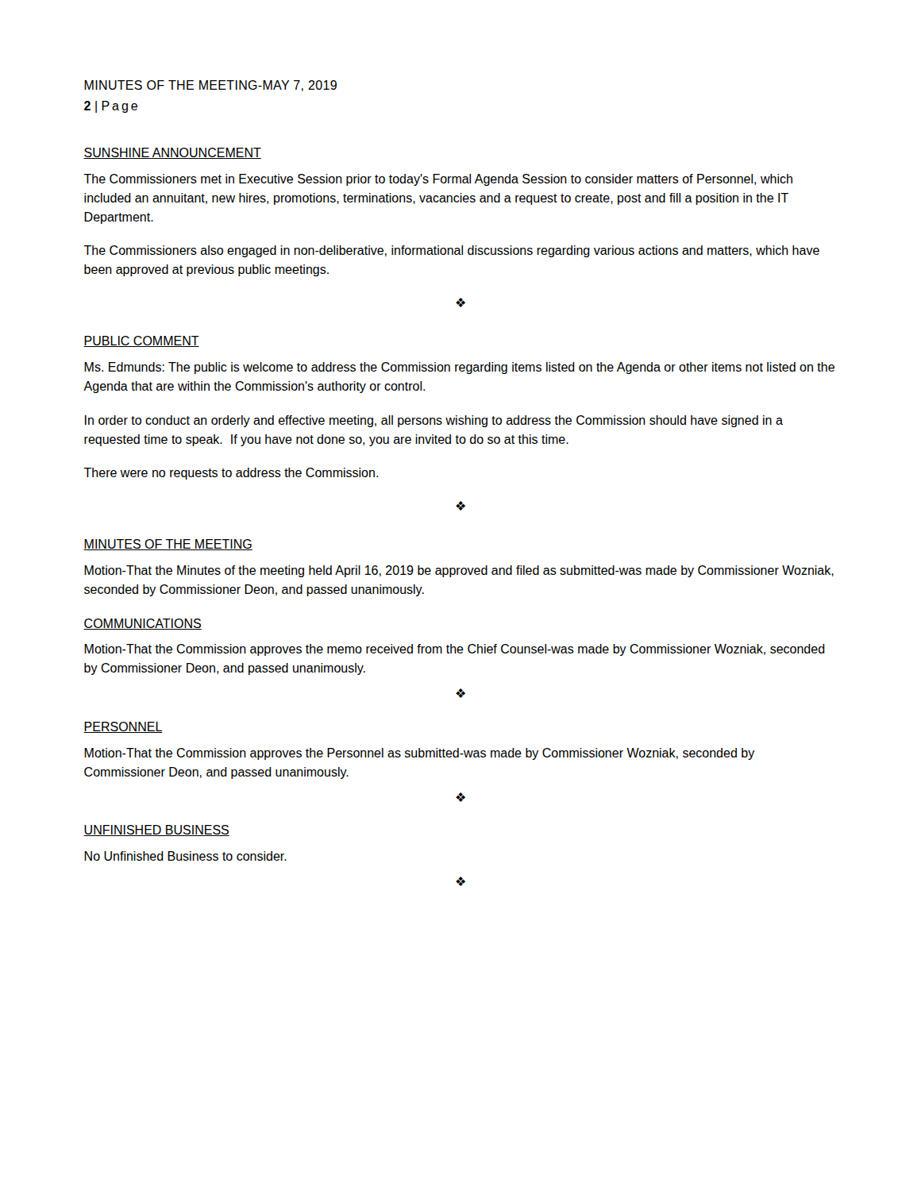MINUTES OF THE MEETING-MAY 7, 2019
2 | Page
SUNSHINE ANNOUNCEMENT
The Commissioners met in Executive Session prior to today's Formal Agenda Session to consider matters of Personnel, which included an annuitant, new hires, promotions, terminations, vacancies and a request to create, post and fill a position in the IT Department.
The Commissioners also engaged in non-deliberative, informational discussions regarding various actions and matters, which have been approved at previous public meetings.
❖
PUBLIC COMMENT
Ms. Edmunds: The public is welcome to address the Commission regarding items listed on the Agenda or other items not listed on the Agenda that are within the Commission's authority or control.
In order to conduct an orderly and effective meeting, all persons wishing to address the Commission should have signed in a requested time to speak. If you have not done so, you are invited to do so at this time.
There were no requests to address the Commission.
❖
MINUTES OF THE MEETING
Motion-That the Minutes of the meeting held April 16, 2019 be approved and filed as submitted-was made by Commissioner Wozniak, seconded by Commissioner Deon, and passed unanimously.
COMMUNICATIONS
Motion-That the Commission approves the memo received from the Chief Counsel-was made by Commissioner Wozniak, seconded by Commissioner Deon, and passed unanimously.
❖
PERSONNEL
Motion-That the Commission approves the Personnel as submitted-was made by Commissioner Wozniak, seconded by Commissioner Deon, and passed unanimously.
❖
UNFINISHED BUSINESS
No Unfinished Business to consider.
❖